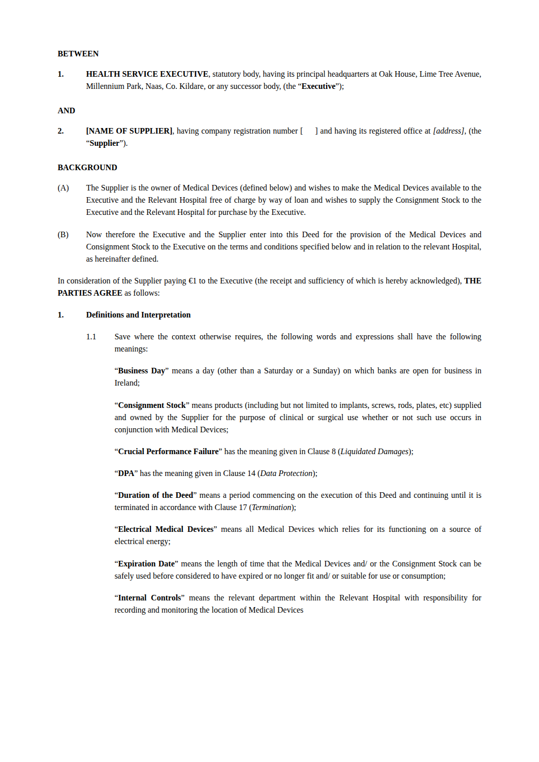BETWEEN
1.
HEALTH SERVICE EXECUTIVE, statutory body, having its principal headquarters at Oak House, Lime Tree Avenue, Millennium Park, Naas, Co. Kildare, or any successor body, (the “Executive”);
AND
2.
[NAME OF SUPPLIER], having company registration number [ ] and having its registered office at [address], (the “Supplier”).
BACKGROUND
(A)
The Supplier is the owner of Medical Devices (defined below) and wishes to make the Medical Devices available to the Executive and the Relevant Hospital free of charge by way of loan and wishes to supply the Consignment Stock to the Executive and the Relevant Hospital for purchase by the Executive.
(B)
Now therefore the Executive and the Supplier enter into this Deed for the provision of the Medical Devices and Consignment Stock to the Executive on the terms and conditions specified below and in relation to the relevant Hospital, as hereinafter defined.
In consideration of the Supplier paying €1 to the Executive (the receipt and sufficiency of which is hereby acknowledged), THE PARTIES AGREE as follows:
1.
Definitions and Interpretation
1.1
Save where the context otherwise requires, the following words and expressions shall have the following meanings:
“Business Day” means a day (other than a Saturday or a Sunday) on which banks are open for business in Ireland;
“Consignment Stock” means products (including but not limited to implants, screws, rods, plates, etc) supplied and owned by the Supplier for the purpose of clinical or surgical use whether or not such use occurs in conjunction with Medical Devices;
“Crucial Performance Failure” has the meaning given in Clause 8 (Liquidated Damages);
“DPA” has the meaning given in Clause 14 (Data Protection);
“Duration of the Deed” means a period commencing on the execution of this Deed and continuing until it is terminated in accordance with Clause 17 (Termination);
“Electrical Medical Devices” means all Medical Devices which relies for its functioning on a source of electrical energy;
“Expiration Date” means the length of time that the Medical Devices and/ or the Consignment Stock can be safely used before considered to have expired or no longer fit and/ or suitable for use or consumption;
“Internal Controls” means the relevant department within the Relevant Hospital with responsibility for recording and monitoring the location of Medical Devices